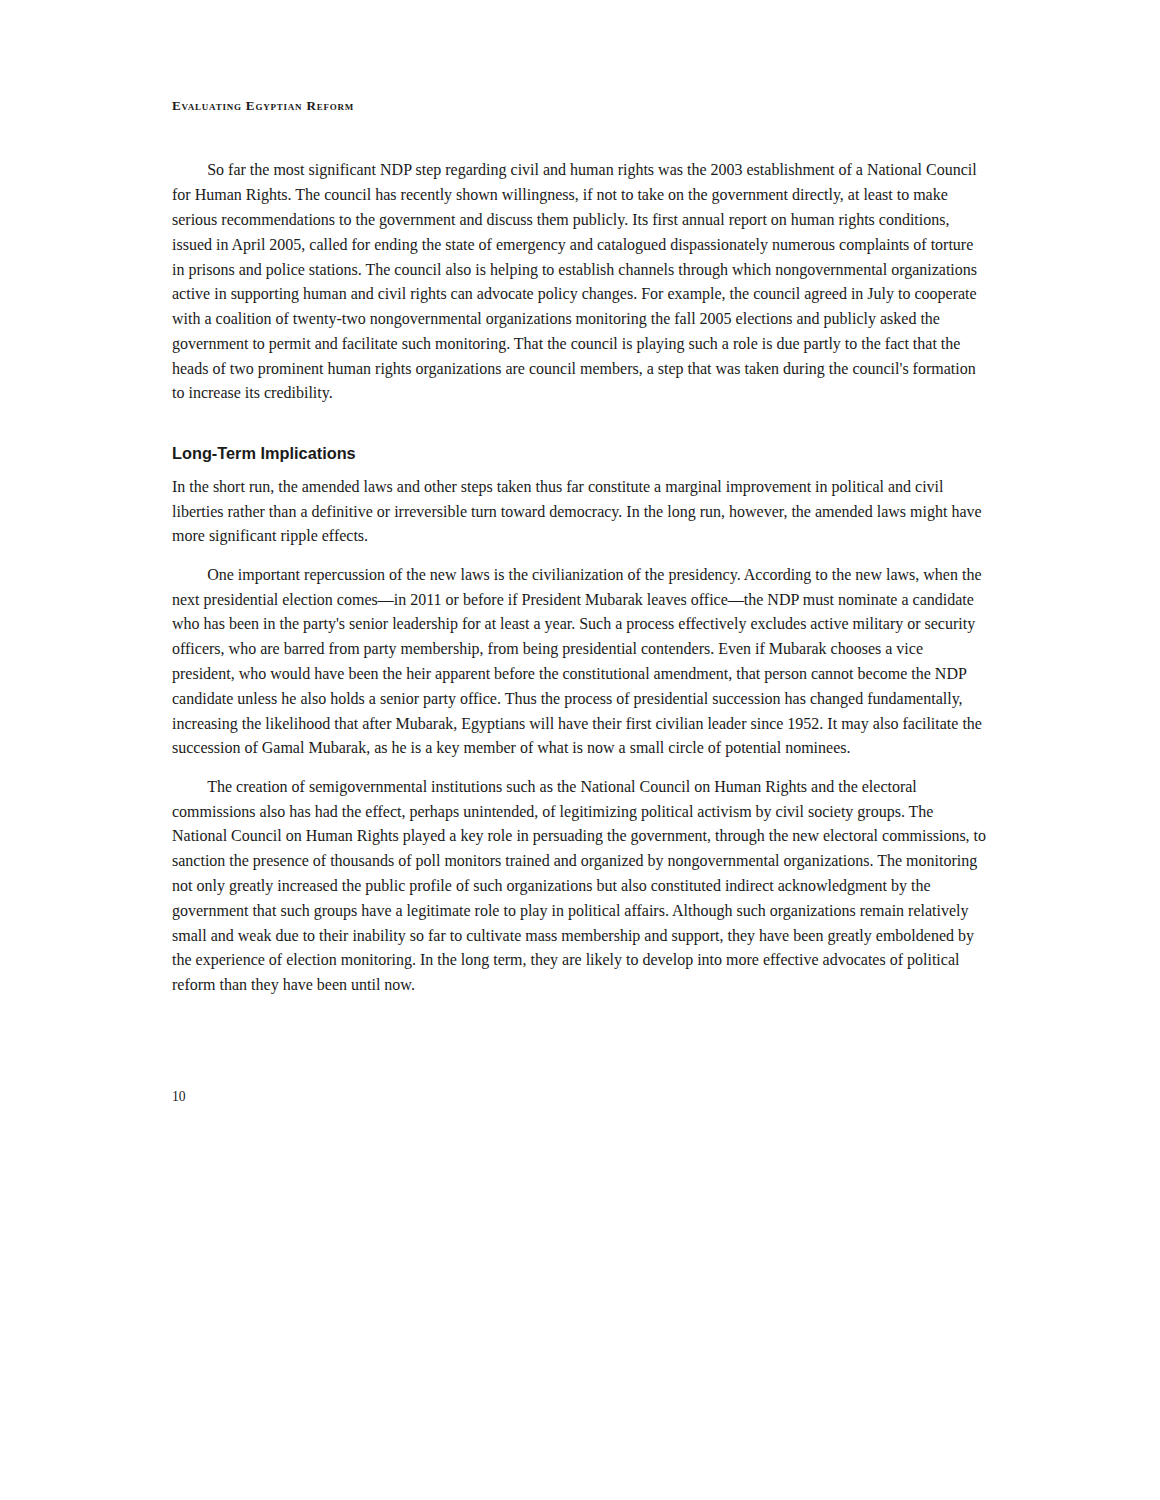Evaluating Egyptian Reform
So far the most significant NDP step regarding civil and human rights was the 2003 establishment of a National Council for Human Rights. The council has recently shown willingness, if not to take on the government directly, at least to make serious recommendations to the government and discuss them publicly. Its first annual report on human rights conditions, issued in April 2005, called for ending the state of emergency and catalogued dispassionately numerous complaints of torture in prisons and police stations. The council also is helping to establish channels through which nongovernmental organizations active in supporting human and civil rights can advocate policy changes. For example, the council agreed in July to cooperate with a coalition of twenty-two nongovernmental organizations monitoring the fall 2005 elections and publicly asked the government to permit and facilitate such monitoring. That the council is playing such a role is due partly to the fact that the heads of two prominent human rights organizations are council members, a step that was taken during the council's formation to increase its credibility.
Long-Term Implications
In the short run, the amended laws and other steps taken thus far constitute a marginal improvement in political and civil liberties rather than a definitive or irreversible turn toward democracy. In the long run, however, the amended laws might have more significant ripple effects.
One important repercussion of the new laws is the civilianization of the presidency. According to the new laws, when the next presidential election comes—in 2011 or before if President Mubarak leaves office—the NDP must nominate a candidate who has been in the party's senior leadership for at least a year. Such a process effectively excludes active military or security officers, who are barred from party membership, from being presidential contenders. Even if Mubarak chooses a vice president, who would have been the heir apparent before the constitutional amendment, that person cannot become the NDP candidate unless he also holds a senior party office. Thus the process of presidential succession has changed fundamentally, increasing the likelihood that after Mubarak, Egyptians will have their first civilian leader since 1952. It may also facilitate the succession of Gamal Mubarak, as he is a key member of what is now a small circle of potential nominees.
The creation of semigovernmental institutions such as the National Council on Human Rights and the electoral commissions also has had the effect, perhaps unintended, of legitimizing political activism by civil society groups. The National Council on Human Rights played a key role in persuading the government, through the new electoral commissions, to sanction the presence of thousands of poll monitors trained and organized by nongovernmental organizations. The monitoring not only greatly increased the public profile of such organizations but also constituted indirect acknowledgment by the government that such groups have a legitimate role to play in political affairs. Although such organizations remain relatively small and weak due to their inability so far to cultivate mass membership and support, they have been greatly emboldened by the experience of election monitoring. In the long term, they are likely to develop into more effective advocates of political reform than they have been until now.
10